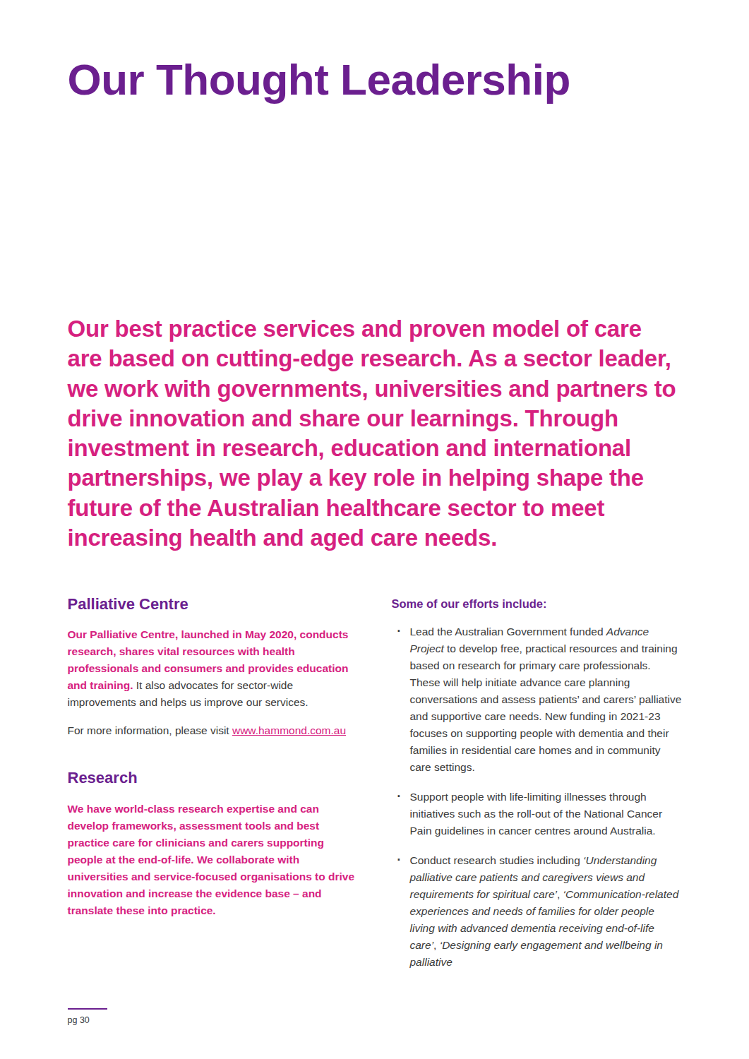Our Thought Leadership
Our best practice services and proven model of care are based on cutting-edge research. As a sector leader, we work with governments, universities and partners to drive innovation and share our learnings. Through investment in research, education and international partnerships, we play a key role in helping shape the future of the Australian healthcare sector to meet increasing health and aged care needs.
Palliative Centre
Our Palliative Centre, launched in May 2020, conducts research, shares vital resources with health professionals and consumers and provides education and training. It also advocates for sector-wide improvements and helps us improve our services.
For more information, please visit www.hammond.com.au
Research
We have world-class research expertise and can develop frameworks, assessment tools and best practice care for clinicians and carers supporting people at the end-of-life. We collaborate with universities and service-focused organisations to drive innovation and increase the evidence base – and translate these into practice.
Some of our efforts include:
Lead the Australian Government funded Advance Project to develop free, practical resources and training based on research for primary care professionals. These will help initiate advance care planning conversations and assess patients’ and carers’ palliative and supportive care needs. New funding in 2021-23 focuses on supporting people with dementia and their families in residential care homes and in community care settings.
Support people with life-limiting illnesses through initiatives such as the roll-out of the National Cancer Pain guidelines in cancer centres around Australia.
Conduct research studies including ‘Understanding palliative care patients and caregivers views and requirements for spiritual care’, ‘Communication-related experiences and needs of families for older people living with advanced dementia receiving end-of-life care’, ‘Designing early engagement and wellbeing in palliative
pg 30